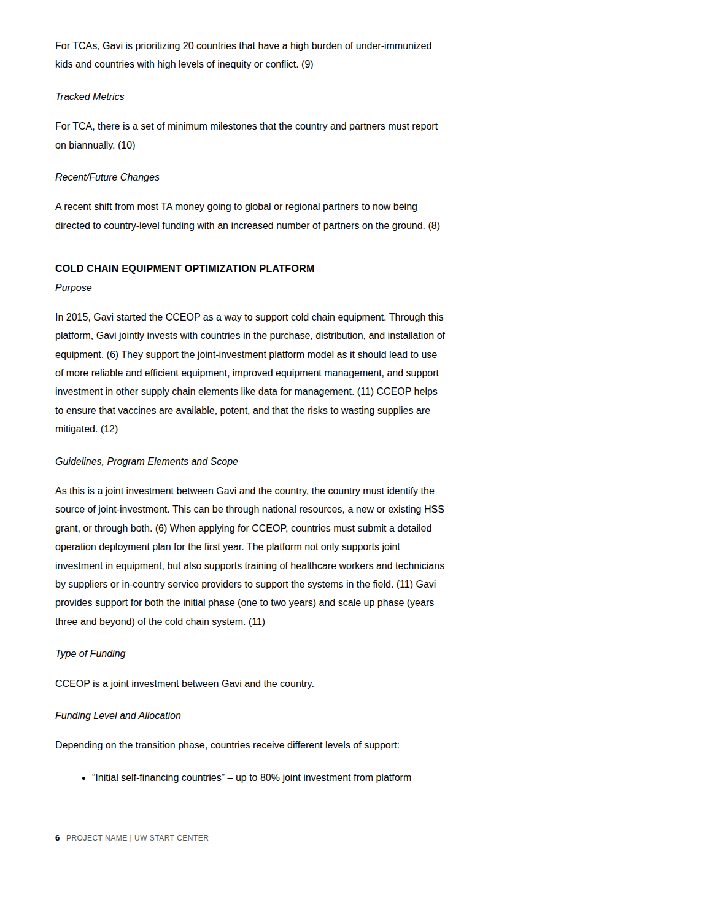For TCAs, Gavi is prioritizing 20 countries that have a high burden of under-immunized kids and countries with high levels of inequity or conflict. (9)
Tracked Metrics
For TCA, there is a set of minimum milestones that the country and partners must report on biannually. (10)
Recent/Future Changes
A recent shift from most TA money going to global or regional partners to now being directed to country-level funding with an increased number of partners on the ground. (8)
Cold Chain Equipment Optimization Platform
Purpose
In 2015, Gavi started the CCEOP as a way to support cold chain equipment. Through this platform, Gavi jointly invests with countries in the purchase, distribution, and installation of equipment. (6) They support the joint-investment platform model as it should lead to use of more reliable and efficient equipment, improved equipment management, and support investment in other supply chain elements like data for management. (11) CCEOP helps to ensure that vaccines are available, potent, and that the risks to wasting supplies are mitigated. (12)
Guidelines, Program Elements and Scope
As this is a joint investment between Gavi and the country, the country must identify the source of joint-investment. This can be through national resources, a new or existing HSS grant, or through both. (6) When applying for CCEOP, countries must submit a detailed operation deployment plan for the first year. The platform not only supports joint investment in equipment, but also supports training of healthcare workers and technicians by suppliers or in-country service providers to support the systems in the field. (11) Gavi provides support for both the initial phase (one to two years) and scale up phase (years three and beyond) of the cold chain system. (11)
Type of Funding
CCEOP is a joint investment between Gavi and the country.
Funding Level and Allocation
Depending on the transition phase, countries receive different levels of support:
“Initial self-financing countries” – up to 80% joint investment from platform
6 PROJECT NAME | UW START CENTER